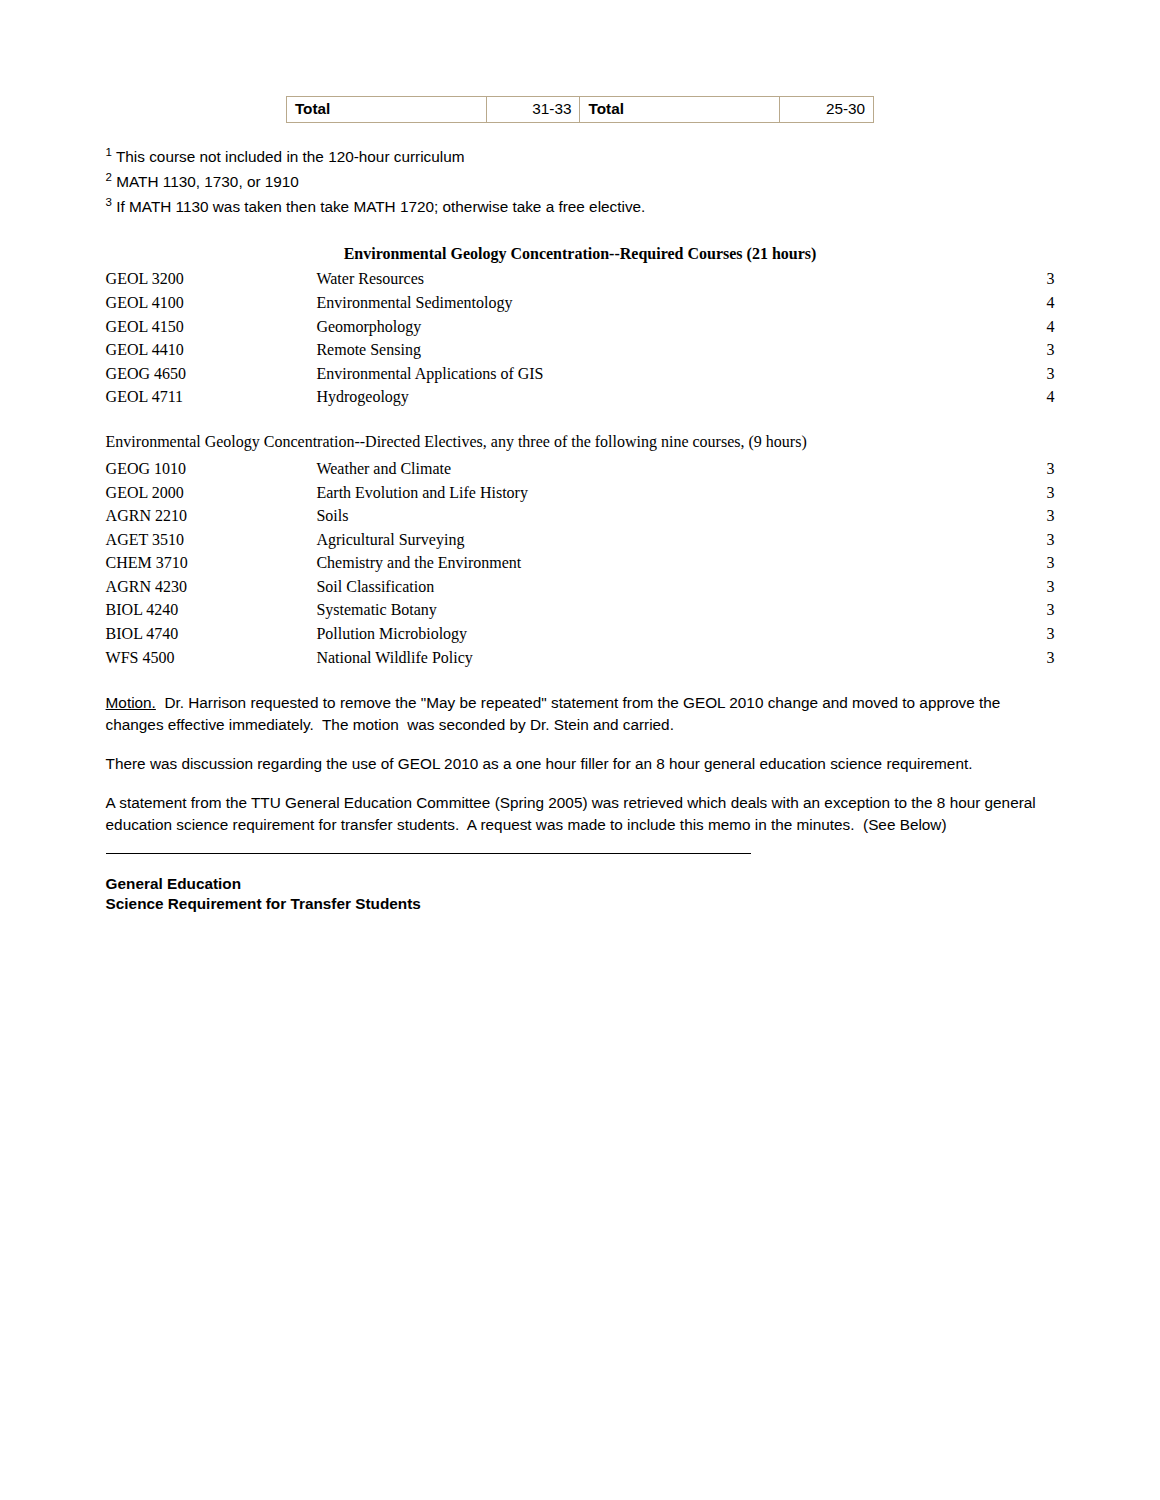| Total | 31-33 | Total | 25-30 |
1 This course not included in the 120-hour curriculum
2 MATH 1130, 1730, or 1910
3 If MATH 1130 was taken then take MATH 1720; otherwise take a free elective.
Environmental Geology Concentration--Required Courses (21 hours)
| GEOL 3200 | Water Resources | 3 |
| GEOL 4100 | Environmental Sedimentology | 4 |
| GEOL 4150 | Geomorphology | 4 |
| GEOL 4410 | Remote Sensing | 3 |
| GEOG 4650 | Environmental Applications of GIS | 3 |
| GEOL 4711 | Hydrogeology | 4 |
Environmental Geology Concentration--Directed Electives, any three of the following nine courses, (9 hours)
| GEOG 1010 | Weather and Climate | 3 |
| GEOL 2000 | Earth Evolution and Life History | 3 |
| AGRN 2210 | Soils | 3 |
| AGET 3510 | Agricultural Surveying | 3 |
| CHEM 3710 | Chemistry and the Environment | 3 |
| AGRN 4230 | Soil Classification | 3 |
| BIOL 4240 | Systematic Botany | 3 |
| BIOL 4740 | Pollution Microbiology | 3 |
| WFS 4500 | National Wildlife Policy | 3 |
Motion. Dr. Harrison requested to remove the "May be repeated" statement from the GEOL 2010 change and moved to approve the changes effective immediately. The motion was seconded by Dr. Stein and carried.
There was discussion regarding the use of GEOL 2010 as a one hour filler for an 8 hour general education science requirement.
A statement from the TTU General Education Committee (Spring 2005) was retrieved which deals with an exception to the 8 hour general education science requirement for transfer students. A request was made to include this memo in the minutes. (See Below)
General Education
Science Requirement for Transfer Students